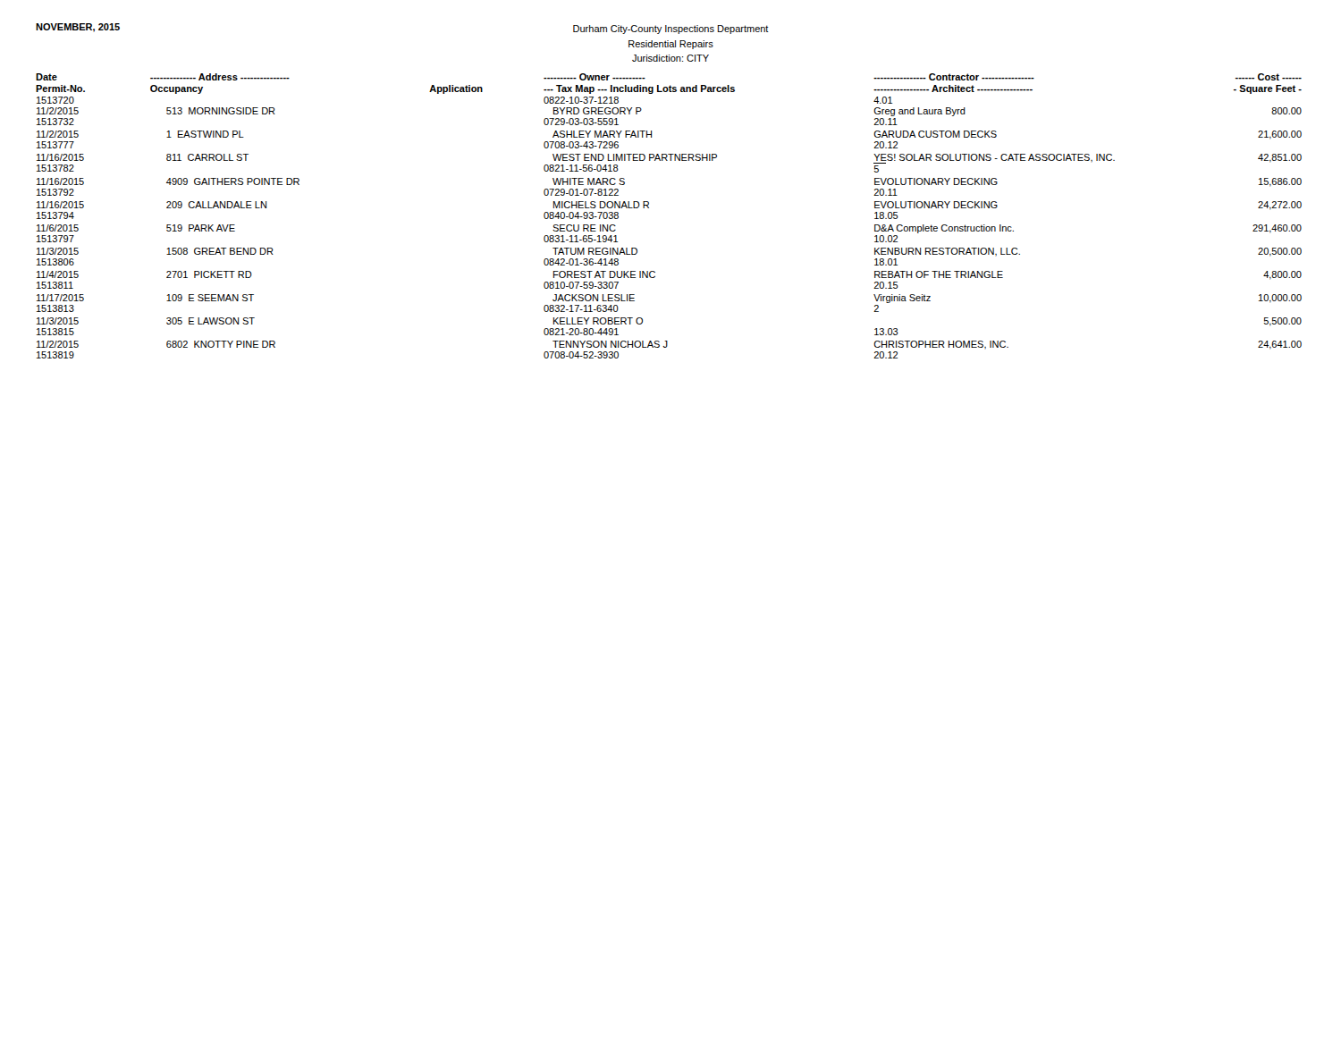NOVEMBER, 2015
Durham City-County Inspections Department
Residential Repairs
Jurisdiction: CITY
| Date | -------------- Address --------------- | | ---------- Owner ---------- | ---------------- Contractor ---------------- | ------ Cost ------ |
| --- | --- | --- | --- | --- | --- |
| Permit-No. | Occupancy | Application | --- Tax Map --- Including Lots and Parcels | ----------------- Architect ----------------- | - Square Feet - |
| 1513720 | | | 0822-10-37-1218 | 4.01 | |
| 11/2/2015 | 513 MORNINGSIDE DR | | BYRD GREGORY P | Greg and Laura Byrd | 800.00 |
| 1513732 | | | 0729-03-03-5591 | 20.11 | |
| 11/2/2015 | 1 EASTWIND PL | | ASHLEY MARY FAITH | GARUDA CUSTOM DECKS | 21,600.00 |
| 1513777 | | | 0708-03-43-7296 | 20.12 | |
| 11/16/2015 | 811 CARROLL ST | | WEST END LIMITED PARTNERSHIP | YES! SOLAR SOLUTIONS - CATE ASSOCIATES, INC. | 42,851.00 |
| 1513782 | | | 0821-11-56-0418 | 5 | |
| 11/16/2015 | 4909 GAITHERS POINTE DR | | WHITE MARC S | EVOLUTIONARY DECKING | 15,686.00 |
| 1513792 | | | 0729-01-07-8122 | 20.11 | |
| 11/16/2015 | 209 CALLANDALE LN | | MICHELS DONALD R | EVOLUTIONARY DECKING | 24,272.00 |
| 1513794 | | | 0840-04-93-7038 | 18.05 | |
| 11/6/2015 | 519 PARK AVE | | SECU RE INC | D&A Complete Construction Inc. | 291,460.00 |
| 1513797 | | | 0831-11-65-1941 | 10.02 | |
| 11/3/2015 | 1508 GREAT BEND DR | | TATUM REGINALD | KENBURN RESTORATION, LLC. | 20,500.00 |
| 1513806 | | | 0842-01-36-4148 | 18.01 | |
| 11/4/2015 | 2701 PICKETT RD | | FOREST AT DUKE INC | REBATH OF THE TRIANGLE | 4,800.00 |
| 1513811 | | | 0810-07-59-3307 | 20.15 | |
| 11/17/2015 | 109 E SEEMAN ST | | JACKSON LESLIE | Virginia Seitz | 10,000.00 |
| 1513813 | | | 0832-17-11-6340 | 2 | |
| 11/3/2015 | 305 E LAWSON ST | | KELLEY ROBERT O | | 5,500.00 |
| 1513815 | | | 0821-20-80-4491 | 13.03 | |
| 11/2/2015 | 6802 KNOTTY PINE DR | | TENNYSON NICHOLAS J | CHRISTOPHER HOMES, INC. | 24,641.00 |
| 1513819 | | | 0708-04-52-3930 | 20.12 | |